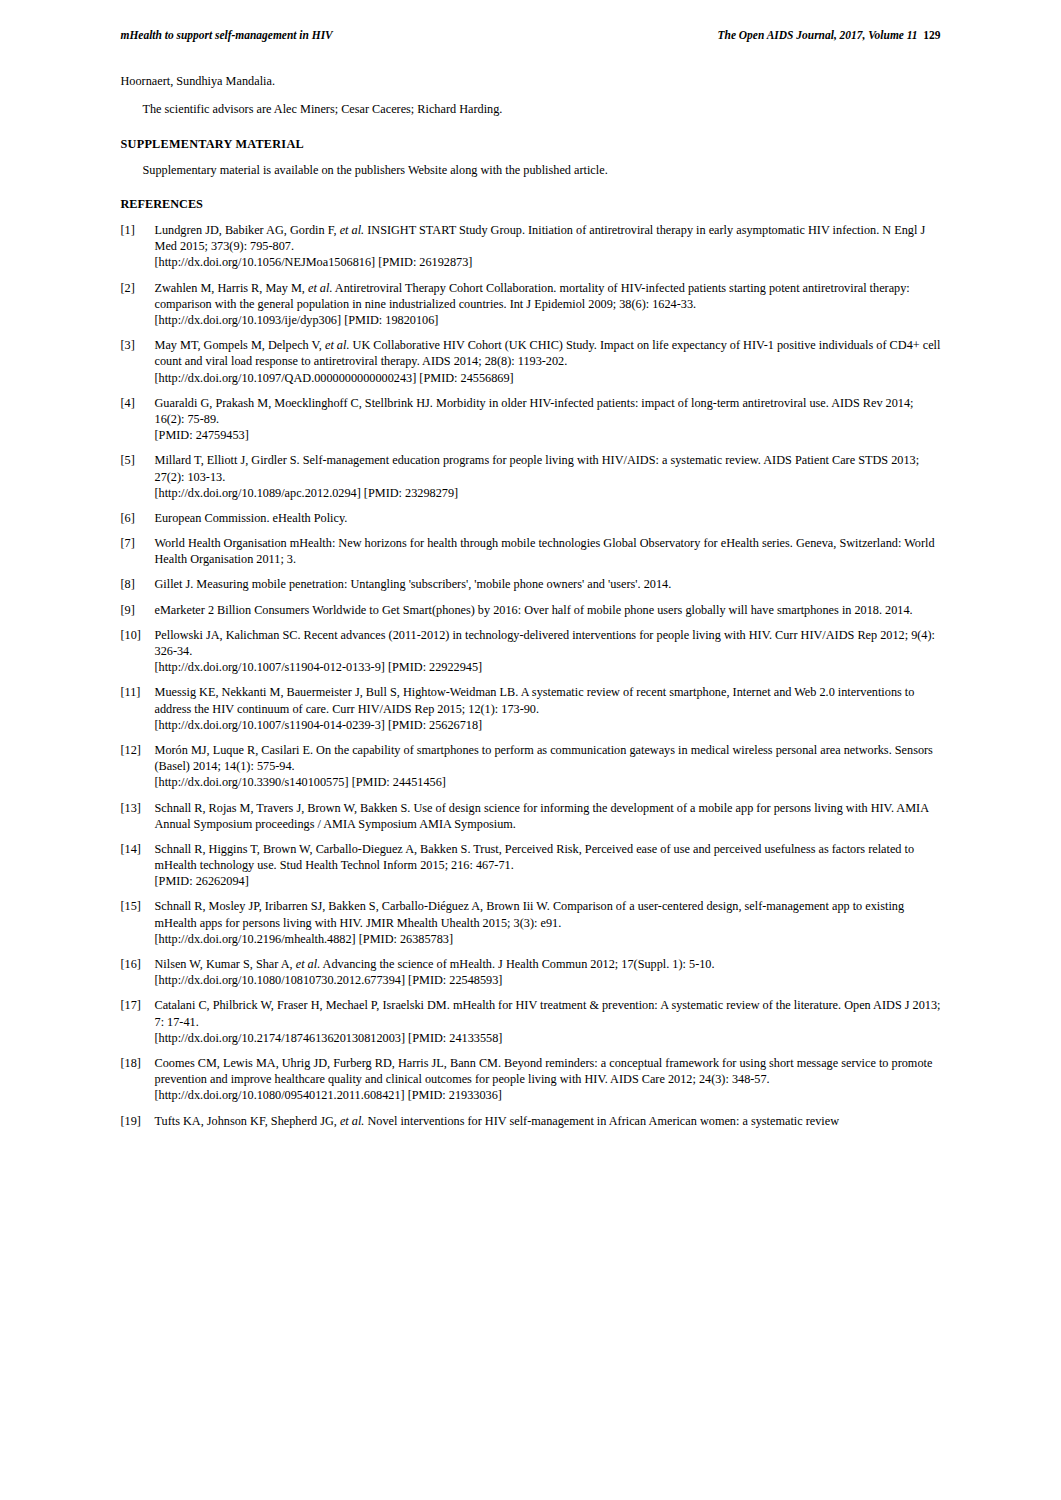mHealth to support self-management in HIV
The Open AIDS Journal, 2017, Volume 11 129
Hoornaert, Sundhiya Mandalia.
The scientific advisors are Alec Miners; Cesar Caceres; Richard Harding.
Supplementary Material
Supplementary material is available on the publishers Website along with the published article.
References
[1] Lundgren JD, Babiker AG, Gordin F, et al. INSIGHT START Study Group. Initiation of antiretroviral therapy in early asymptomatic HIV infection. N Engl J Med 2015; 373(9): 795-807. [http://dx.doi.org/10.1056/NEJMoa1506816] [PMID: 26192873]
[2] Zwahlen M, Harris R, May M, et al. Antiretroviral Therapy Cohort Collaboration. mortality of HIV-infected patients starting potent antiretroviral therapy: comparison with the general population in nine industrialized countries. Int J Epidemiol 2009; 38(6): 1624-33. [http://dx.doi.org/10.1093/ije/dyp306] [PMID: 19820106]
[3] May MT, Gompels M, Delpech V, et al. UK Collaborative HIV Cohort (UK CHIC) Study. Impact on life expectancy of HIV-1 positive individuals of CD4+ cell count and viral load response to antiretroviral therapy. AIDS 2014; 28(8): 1193-202. [http://dx.doi.org/10.1097/QAD.0000000000000243] [PMID: 24556869]
[4] Guaraldi G, Prakash M, Moecklinghoff C, Stellbrink HJ. Morbidity in older HIV-infected patients: impact of long-term antiretroviral use. AIDS Rev 2014; 16(2): 75-89. [PMID: 24759453]
[5] Millard T, Elliott J, Girdler S. Self-management education programs for people living with HIV/AIDS: a systematic review. AIDS Patient Care STDS 2013; 27(2): 103-13. [http://dx.doi.org/10.1089/apc.2012.0294] [PMID: 23298279]
[6] European Commission. eHealth Policy.
[7] World Health Organisation mHealth: New horizons for health through mobile technologies Global Observatory for eHealth series. Geneva, Switzerland: World Health Organisation 2011; 3.
[8] Gillet J. Measuring mobile penetration: Untangling 'subscribers', 'mobile phone owners' and 'users'. 2014.
[9] eMarketer 2 Billion Consumers Worldwide to Get Smart(phones) by 2016: Over half of mobile phone users globally will have smartphones in 2018. 2014.
[10] Pellowski JA, Kalichman SC. Recent advances (2011-2012) in technology-delivered interventions for people living with HIV. Curr HIV/AIDS Rep 2012; 9(4): 326-34. [http://dx.doi.org/10.1007/s11904-012-0133-9] [PMID: 22922945]
[11] Muessig KE, Nekkanti M, Bauermeister J, Bull S, Hightow-Weidman LB. A systematic review of recent smartphone, Internet and Web 2.0 interventions to address the HIV continuum of care. Curr HIV/AIDS Rep 2015; 12(1): 173-90. [http://dx.doi.org/10.1007/s11904-014-0239-3] [PMID: 25626718]
[12] Morón MJ, Luque R, Casilari E. On the capability of smartphones to perform as communication gateways in medical wireless personal area networks. Sensors (Basel) 2014; 14(1): 575-94. [http://dx.doi.org/10.3390/s140100575] [PMID: 24451456]
[13] Schnall R, Rojas M, Travers J, Brown W, Bakken S. Use of design science for informing the development of a mobile app for persons living with HIV. AMIA Annual Symposium proceedings / AMIA Symposium AMIA Symposium.
[14] Schnall R, Higgins T, Brown W, Carballo-Dieguez A, Bakken S. Trust, Perceived Risk, Perceived ease of use and perceived usefulness as factors related to mHealth technology use. Stud Health Technol Inform 2015; 216: 467-71. [PMID: 26262094]
[15] Schnall R, Mosley JP, Iribarren SJ, Bakken S, Carballo-Diéguez A, Brown Iii W. Comparison of a user-centered design, self-management app to existing mHealth apps for persons living with HIV. JMIR Mhealth Uhealth 2015; 3(3): e91. [http://dx.doi.org/10.2196/mhealth.4882] [PMID: 26385783]
[16] Nilsen W, Kumar S, Shar A, et al. Advancing the science of mHealth. J Health Commun 2012; 17(Suppl. 1): 5-10. [http://dx.doi.org/10.1080/10810730.2012.677394] [PMID: 22548593]
[17] Catalani C, Philbrick W, Fraser H, Mechael P, Israelski DM. mHealth for HIV treatment & prevention: A systematic review of the literature. Open AIDS J 2013; 7: 17-41. [http://dx.doi.org/10.2174/1874613620130812003] [PMID: 24133558]
[18] Coomes CM, Lewis MA, Uhrig JD, Furberg RD, Harris JL, Bann CM. Beyond reminders: a conceptual framework for using short message service to promote prevention and improve healthcare quality and clinical outcomes for people living with HIV. AIDS Care 2012; 24(3): 348-57. [http://dx.doi.org/10.1080/09540121.2011.608421] [PMID: 21933036]
[19] Tufts KA, Johnson KF, Shepherd JG, et al. Novel interventions for HIV self-management in African American women: a systematic review